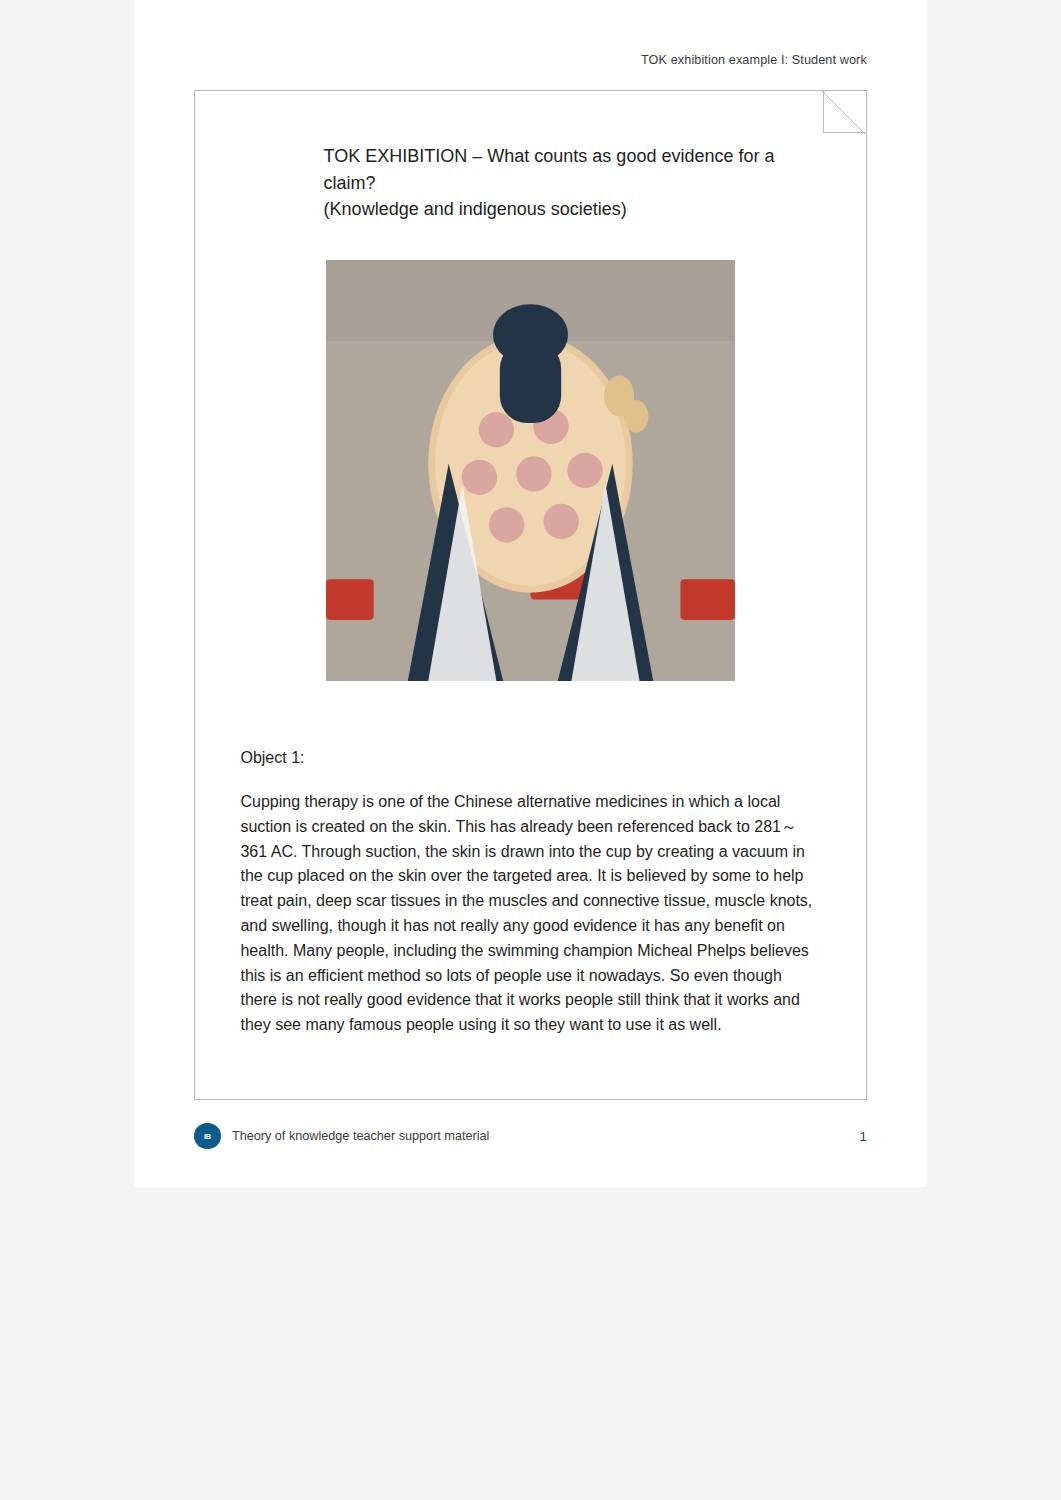TOK exhibition example I: Student work
TOK EXHIBITION – What counts as good evidence for a claim? (Knowledge and indigenous societies)
Object 1:
Cupping therapy is one of the Chinese alternative medicines in which a local suction is created on the skin. This has already been referenced back to 281～361 AC. Through suction, the skin is drawn into the cup by creating a vacuum in the cup placed on the skin over the targeted area. It is believed by some to help treat pain, deep scar tissues in the muscles and connective tissue, muscle knots, and swelling, though it has not really any good evidence it has any benefit on health. Many people, including the swimming champion Micheal Phelps believes this is an efficient method so lots of people use it nowadays. So even though there is not really good evidence that it works people still think that it works and they see many famous people using it so they want to use it as well.
IB Theory of knowledge teacher support material
1